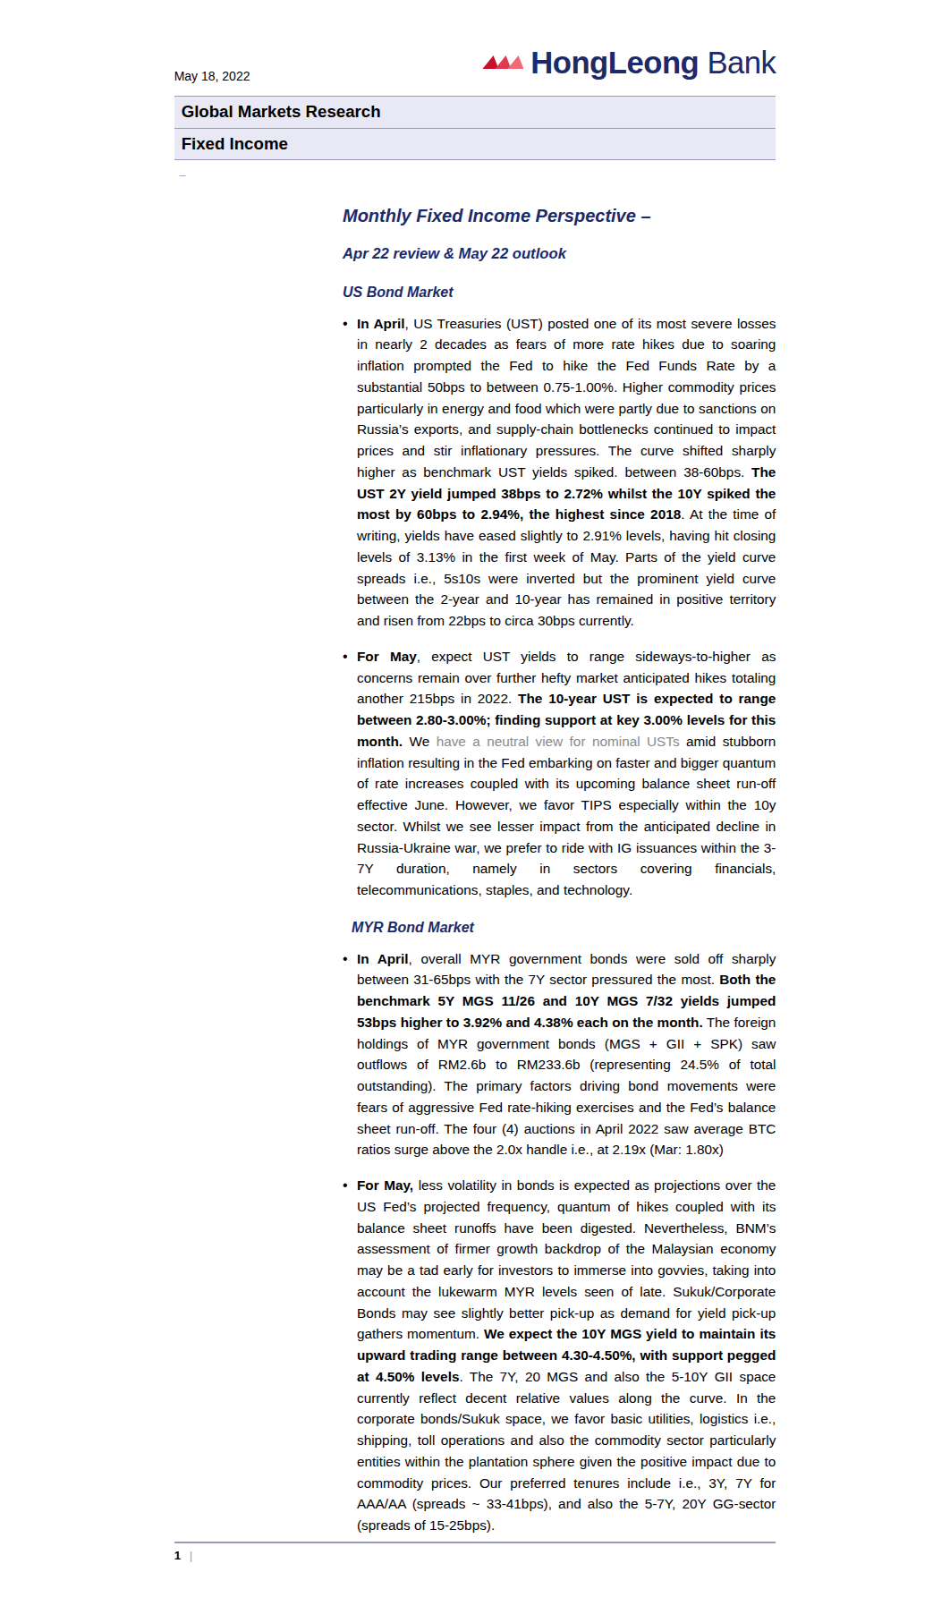May 18, 2022
HongLeong Bank
Global Markets Research
Fixed Income
_
Monthly Fixed Income Perspective –
Apr 22 review & May 22 outlook
US Bond Market
In April, US Treasuries (UST) posted one of its most severe losses in nearly 2 decades as fears of more rate hikes due to soaring inflation prompted the Fed to hike the Fed Funds Rate by a substantial 50bps to between 0.75-1.00%. Higher commodity prices particularly in energy and food which were partly due to sanctions on Russia’s exports, and supply-chain bottlenecks continued to impact prices and stir inflationary pressures. The curve shifted sharply higher as benchmark UST yields spiked. between 38-60bps. The UST 2Y yield jumped 38bps to 2.72% whilst the 10Y spiked the most by 60bps to 2.94%, the highest since 2018. At the time of writing, yields have eased slightly to 2.91% levels, having hit closing levels of 3.13% in the first week of May. Parts of the yield curve spreads i.e., 5s10s were inverted but the prominent yield curve between the 2-year and 10-year has remained in positive territory and risen from 22bps to circa 30bps currently.
For May, expect UST yields to range sideways-to-higher as concerns remain over further hefty market anticipated hikes totaling another 215bps in 2022. The 10-year UST is expected to range between 2.80-3.00%; finding support at key 3.00% levels for this month. We have a neutral view for nominal USTs amid stubborn inflation resulting in the Fed embarking on faster and bigger quantum of rate increases coupled with its upcoming balance sheet run-off effective June. However, we favor TIPS especially within the 10y sector. Whilst we see lesser impact from the anticipated decline in Russia-Ukraine war, we prefer to ride with IG issuances within the 3-7Y duration, namely in sectors covering financials, telecommunications, staples, and technology.
MYR Bond Market
In April, overall MYR government bonds were sold off sharply between 31-65bps with the 7Y sector pressured the most. Both the benchmark 5Y MGS 11/26 and 10Y MGS 7/32 yields jumped 53bps higher to 3.92% and 4.38% each on the month. The foreign holdings of MYR government bonds (MGS + GII + SPK) saw outflows of RM2.6b to RM233.6b (representing 24.5% of total outstanding). The primary factors driving bond movements were fears of aggressive Fed rate-hiking exercises and the Fed’s balance sheet run-off. The four (4) auctions in April 2022 saw average BTC ratios surge above the 2.0x handle i.e., at 2.19x (Mar: 1.80x)
For May, less volatility in bonds is expected as projections over the US Fed’s projected frequency, quantum of hikes coupled with its balance sheet runoffs have been digested. Nevertheless, BNM’s assessment of firmer growth backdrop of the Malaysian economy may be a tad early for investors to immerse into govvies, taking into account the lukewarm MYR levels seen of late. Sukuk/Corporate Bonds may see slightly better pick-up as demand for yield pick-up gathers momentum. We expect the 10Y MGS yield to maintain its upward trading range between 4.30-4.50%, with support pegged at 4.50% levels. The 7Y, 20 MGS and also the 5-10Y GII space currently reflect decent relative values along the curve. In the corporate bonds/Sukuk space, we favor basic utilities, logistics i.e., shipping, toll operations and also the commodity sector particularly entities within the plantation sphere given the positive impact due to commodity prices. Our preferred tenures include i.e., 3Y, 7Y for AAA/AA (spreads ~ 33-41bps), and also the 5-7Y, 20Y GG-sector (spreads of 15-25bps).
1 |